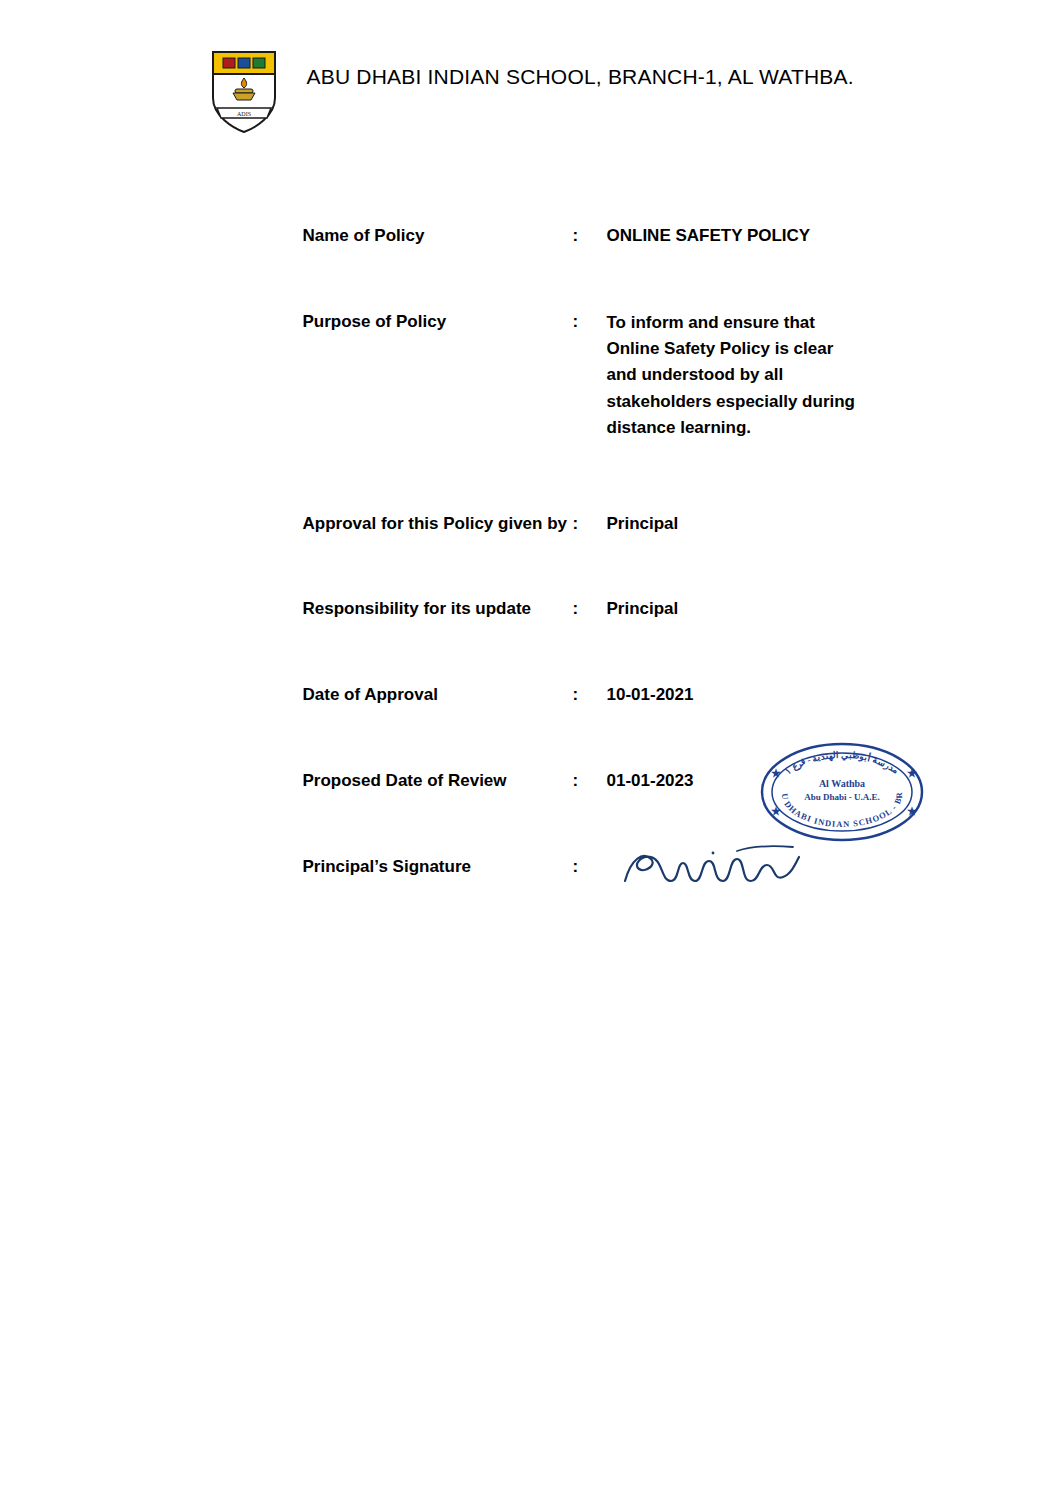ADIS
ABU DHABI INDIAN SCHOOL, BRANCH-1, AL WATHBA.
| Name of Policy | : | ONLINE SAFETY POLICY |
| Purpose of Policy | : | To inform and ensure that Online Safety Policy is clear and understood by all stakeholders especially during distance learning. |
| Approval for this Policy given by | : | Principal |
| Responsibility for its update | : | Principal |
| Date of Approval | : | 10-01-2021 |
| Proposed Date of Review | : | 01-01-2023 |
| Principal’s Signature | : | مدرسة أبوظبي الهندية - فرع ١ ABU DHABI INDIAN SCHOOL - BR. 1 Al Wathba Abu Dhabi - U.A.E. ★ ★ ★ ★ |